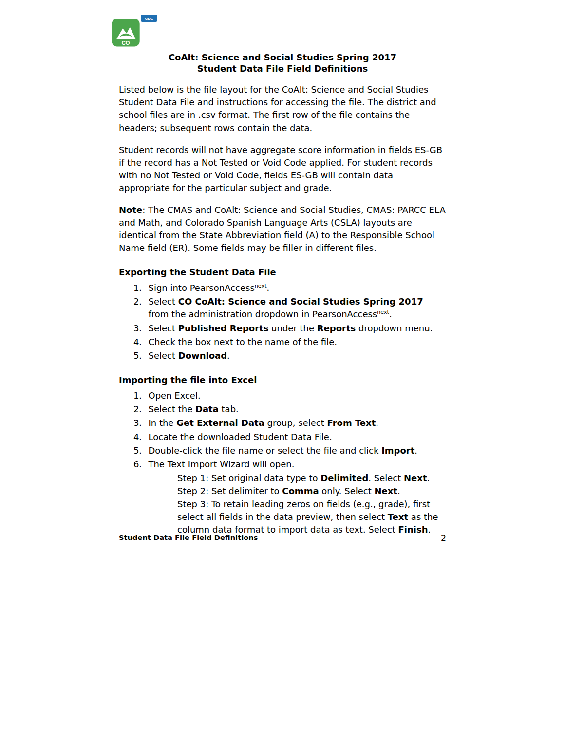CO CDE
CoAlt: Science and Social Studies Spring 2017 Student Data File Field Definitions
Listed below is the file layout for the CoAlt: Science and Social Studies Student Data File and instructions for accessing the file. The district and school files are in .csv format. The first row of the file contains the headers; subsequent rows contain the data.
Student records will not have aggregate score information in fields ES-GB if the record has a Not Tested or Void Code applied. For student records with no Not Tested or Void Code, fields ES-GB will contain data appropriate for the particular subject and grade.
Note: The CMAS and CoAlt: Science and Social Studies, CMAS: PARCC ELA and Math, and Colorado Spanish Language Arts (CSLA) layouts are identical from the State Abbreviation field (A) to the Responsible School Name field (ER). Some fields may be filler in different files.
Exporting the Student Data File
Sign into PearsonAccessnext.
Select CO CoAlt: Science and Social Studies Spring 2017 from the administration dropdown in PearsonAccessnext.
Select Published Reports under the Reports dropdown menu.
Check the box next to the name of the file.
Select Download.
Importing the file into Excel
Open Excel.
Select the Data tab.
In the Get External Data group, select From Text.
Locate the downloaded Student Data File.
Double-click the file name or select the file and click Import.
The Text Import Wizard will open.
Step 1: Set original data type to Delimited. Select Next.
Step 2: Set delimiter to Comma only. Select Next.
Step 3: To retain leading zeros on fields (e.g., grade), first select all fields in the data preview, then select Text as the column data format to import data as text. Select Finish.
Student Data File Field Definitions 2